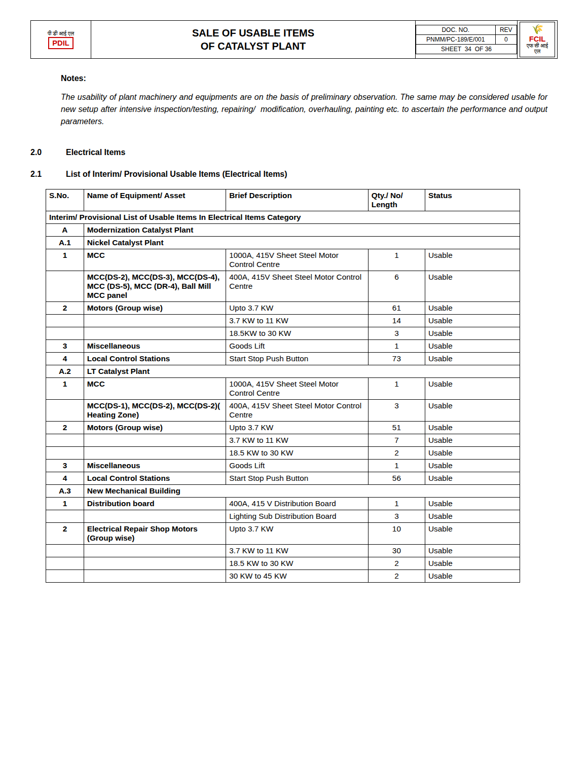| पी डी आई एल PDIL | SALE OF USABLE ITEMS OF CATALYST PLANT | / DOC. NO. / REV / / PNMM/PC-189/E/001 / 0 / / SHEET 34 OF 36 / | 🌾 FCIL एफ सी आई एल |
Notes:
The usability of plant machinery and equipments are on the basis of preliminary observation. The same may be considered usable for new setup after intensive inspection/testing, repairing/ modification, overhauling, painting etc. to ascertain the performance and output parameters.
2.0 Electrical Items
2.1 List of Interim/ Provisional Usable Items (Electrical Items)
| S.No. | Name of Equipment/ Asset | Brief Description | Qty./ No/ Length | Status |
| --- | --- | --- | --- | --- |
| Interim/ Provisional List of Usable Items In Electrical Items Category |
| A | Modernization Catalyst Plant |
| A.1 | Nickel Catalyst Plant |
| 1 | MCC | 1000A, 415V Sheet Steel Motor Control Centre | 1 | Usable |
| | MCC(DS-2), MCC(DS-3), MCC(DS-4), MCC (DS-5), MCC (DR-4), Ball Mill MCC panel | 400A, 415V Sheet Steel Motor Control Centre | 6 | Usable |
| 2 | Motors (Group wise) | Upto 3.7 KW | 61 | Usable |
| | | 3.7 KW to 11 KW | 14 | Usable |
| | | 18.5KW to 30 KW | 3 | Usable |
| 3 | Miscellaneous | Goods Lift | 1 | Usable |
| 4 | Local Control Stations | Start Stop Push Button | 73 | Usable |
| A.2 | LT Catalyst Plant |
| 1 | MCC | 1000A, 415V Sheet Steel Motor Control Centre | 1 | Usable |
| | MCC(DS-1), MCC(DS-2), MCC(DS-2)( Heating Zone) | 400A, 415V Sheet Steel Motor Control Centre | 3 | Usable |
| 2 | Motors (Group wise) | Upto 3.7 KW | 51 | Usable |
| | | 3.7 KW to 11 KW | 7 | Usable |
| | | 18.5 KW to 30 KW | 2 | Usable |
| 3 | Miscellaneous | Goods Lift | 1 | Usable |
| 4 | Local Control Stations | Start Stop Push Button | 56 | Usable |
| A.3 | New Mechanical Building |
| 1 | Distribution board | 400A, 415 V Distribution Board | 1 | Usable |
| | | Lighting Sub Distribution Board | 3 | Usable |
| 2 | Electrical Repair Shop Motors (Group wise) | Upto 3.7 KW | 10 | Usable |
| | | 3.7 KW to 11 KW | 30 | Usable |
| | | 18.5 KW to 30 KW | 2 | Usable |
| | | 30 KW to 45 KW | 2 | Usable |